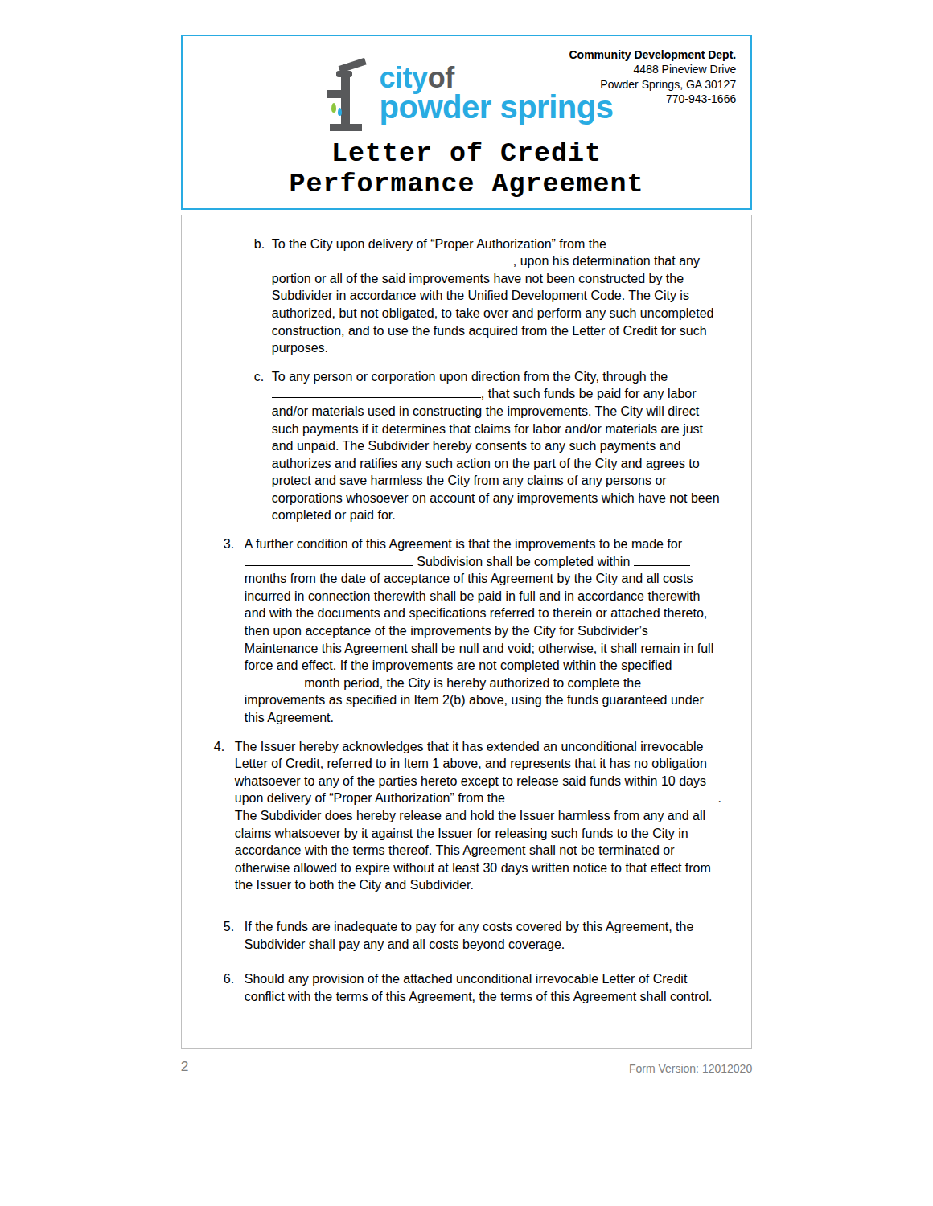Community Development Dept.
4488 Pineview Drive
Powder Springs, GA 30127
770-943-1666
cityof
powder springs
Letter of Credit
Performance Agreement
b. To the City upon delivery of “Proper Authorization” from the , upon his determination that any portion or all of the said improvements have not been constructed by the Subdivider in accordance with the Unified Development Code. The City is authorized, but not obligated, to take over and perform any such uncompleted construction, and to use the funds acquired from the Letter of Credit for such purposes.
c. To any person or corporation upon direction from the City, through the , that such funds be paid for any labor and/or materials used in constructing the improvements. The City will direct such payments if it determines that claims for labor and/or materials are just and unpaid. The Subdivider hereby consents to any such payments and authorizes and ratifies any such action on the part of the City and agrees to protect and save harmless the City from any claims of any persons or corporations whosoever on account of any improvements which have not been completed or paid for.
3. A further condition of this Agreement is that the improvements to be made for Subdivision shall be completed within months from the date of acceptance of this Agreement by the City and all costs incurred in connection therewith shall be paid in full and in accordance therewith and with the documents and specifications referred to therein or attached thereto, then upon acceptance of the improvements by the City for Subdivider’s Maintenance this Agreement shall be null and void; otherwise, it shall remain in full force and effect. If the improvements are not completed within the specified month period, the City is hereby authorized to complete the improvements as specified in Item 2(b) above, using the funds guaranteed under this Agreement.
4. The Issuer hereby acknowledges that it has extended an unconditional irrevocable Letter of Credit, referred to in Item 1 above, and represents that it has no obligation whatsoever to any of the parties hereto except to release said funds within 10 days upon delivery of “Proper Authorization” from the . The Subdivider does hereby release and hold the Issuer harmless from any and all claims whatsoever by it against the Issuer for releasing such funds to the City in accordance with the terms thereof. This Agreement shall not be terminated or otherwise allowed to expire without at least 30 days written notice to that effect from the Issuer to both the City and Subdivider.
5. If the funds are inadequate to pay for any costs covered by this Agreement, the Subdivider shall pay any and all costs beyond coverage.
6. Should any provision of the attached unconditional irrevocable Letter of Credit conflict with the terms of this Agreement, the terms of this Agreement shall control.
2
Form Version: 12012020